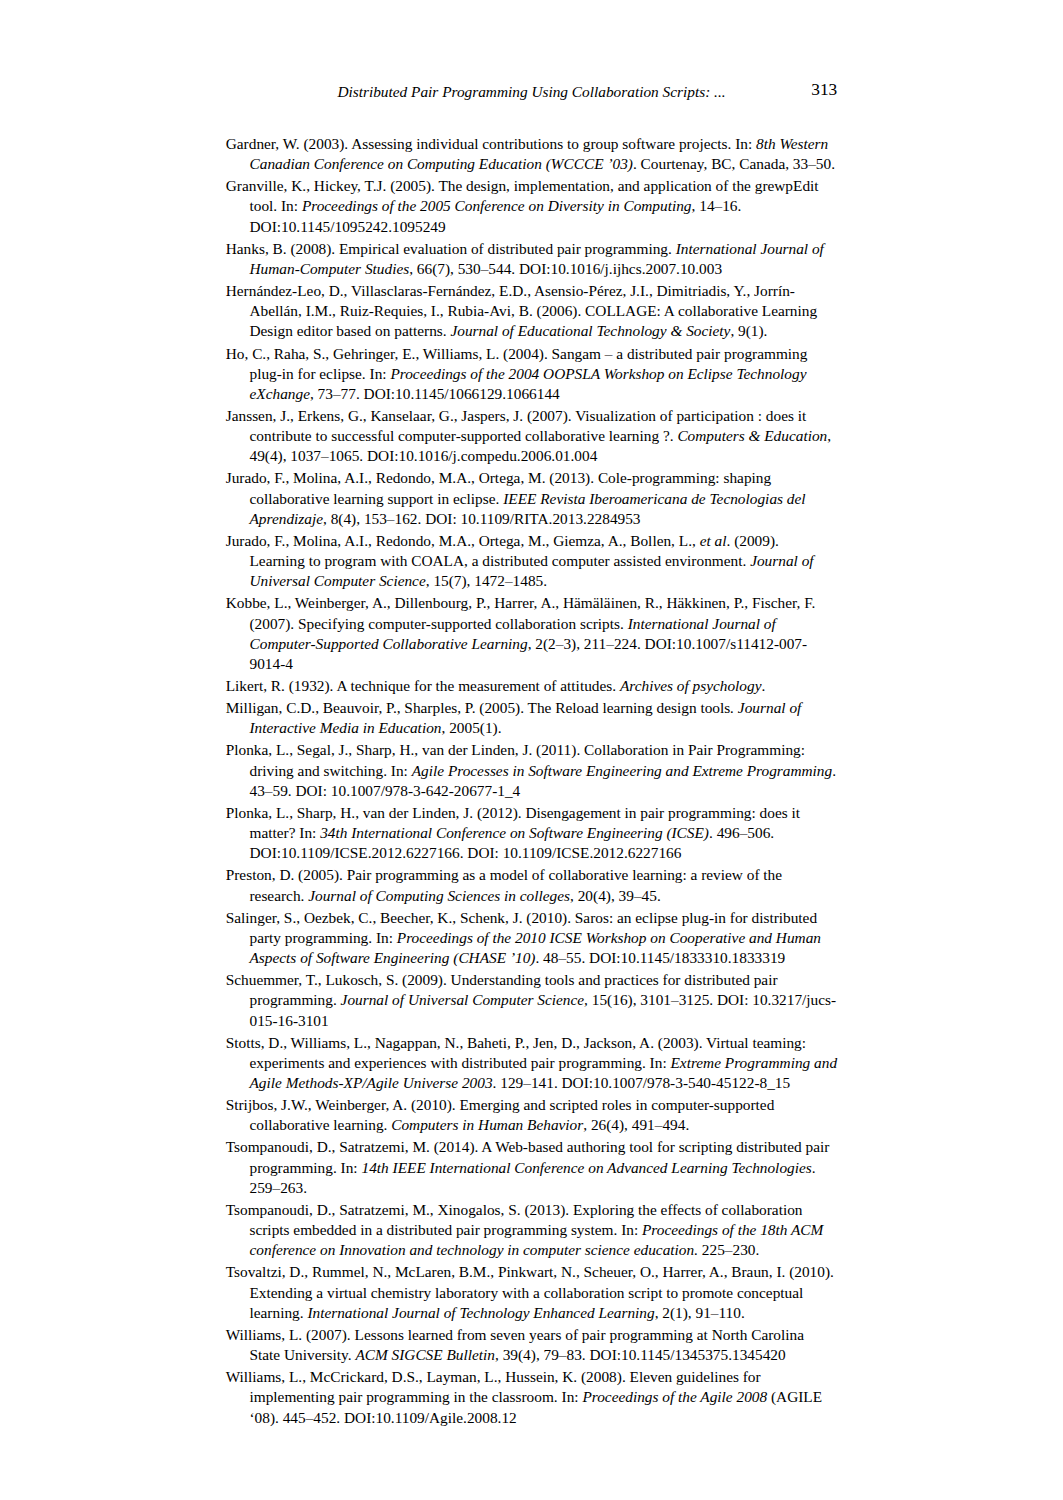Distributed Pair Programming Using Collaboration Scripts: ... 313
Gardner, W. (2003). Assessing individual contributions to group software projects. In: 8th Western Canadian Conference on Computing Education (WCCCE ’03). Courtenay, BC, Canada, 33–50.
Granville, K., Hickey, T.J. (2005). The design, implementation, and application of the grewpEdit tool. In: Proceedings of the 2005 Conference on Diversity in Computing, 14–16. DOI:10.1145/1095242.1095249
Hanks, B. (2008). Empirical evaluation of distributed pair programming. International Journal of Human-Computer Studies, 66(7), 530–544. DOI:10.1016/j.ijhcs.2007.10.003
Hernández-Leo, D., Villasclaras-Fernández, E.D., Asensio-Pérez, J.I., Dimitriadis, Y., Jorrín-Abellán, I.M., Ruiz-Requies, I., Rubia-Avi, B. (2006). COLLAGE: A collaborative Learning Design editor based on patterns. Journal of Educational Technology & Society, 9(1).
Ho, C., Raha, S., Gehringer, E., Williams, L. (2004). Sangam – a distributed pair programming plug-in for eclipse. In: Proceedings of the 2004 OOPSLA Workshop on Eclipse Technology eXchange, 73–77. DOI:10.1145/1066129.1066144
Janssen, J., Erkens, G., Kanselaar, G., Jaspers, J. (2007). Visualization of participation : does it contribute to successful computer-supported collaborative learning ?. Computers & Education, 49(4), 1037–1065. DOI:10.1016/j.compedu.2006.01.004
Jurado, F., Molina, A.I., Redondo, M.A., Ortega, M. (2013). Cole-programming: shaping collaborative learning support in eclipse. IEEE Revista Iberoamericana de Tecnologias del Aprendizaje, 8(4), 153–162. DOI: 10.1109/RITA.2013.2284953
Jurado, F., Molina, A.I., Redondo, M.A., Ortega, M., Giemza, A., Bollen, L., et al. (2009). Learning to program with COALA, a distributed computer assisted environment. Journal of Universal Computer Science, 15(7), 1472–1485.
Kobbe, L., Weinberger, A., Dillenbourg, P., Harrer, A., Hämäläinen, R., Häkkinen, P., Fischer, F. (2007). Specifying computer-supported collaboration scripts. International Journal of Computer-Supported Collaborative Learning, 2(2–3), 211–224. DOI:10.1007/s11412-007-9014-4
Likert, R. (1932). A technique for the measurement of attitudes. Archives of psychology.
Milligan, C.D., Beauvoir, P., Sharples, P. (2005). The Reload learning design tools. Journal of Interactive Media in Education, 2005(1).
Plonka, L., Segal, J., Sharp, H., van der Linden, J. (2011). Collaboration in Pair Programming: driving and switching. In: Agile Processes in Software Engineering and Extreme Programming. 43–59. DOI: 10.1007/978-3-642-20677-1_4
Plonka, L., Sharp, H., van der Linden, J. (2012). Disengagement in pair programming: does it matter? In: 34th International Conference on Software Engineering (ICSE). 496–506. DOI:10.1109/ICSE.2012.6227166. DOI: 10.1109/ICSE.2012.6227166
Preston, D. (2005). Pair programming as a model of collaborative learning: a review of the research. Journal of Computing Sciences in colleges, 20(4), 39–45.
Salinger, S., Oezbek, C., Beecher, K., Schenk, J. (2010). Saros: an eclipse plug-in for distributed party programming. In: Proceedings of the 2010 ICSE Workshop on Cooperative and Human Aspects of Software Engineering (CHASE ’10). 48–55. DOI:10.1145/1833310.1833319
Schuemmer, T., Lukosch, S. (2009). Understanding tools and practices for distributed pair programming. Journal of Universal Computer Science, 15(16), 3101–3125. DOI: 10.3217/jucs-015-16-3101
Stotts, D., Williams, L., Nagappan, N., Baheti, P., Jen, D., Jackson, A. (2003). Virtual teaming: experiments and experiences with distributed pair programming. In: Extreme Programming and Agile Methods-XP/Agile Universe 2003. 129–141. DOI:10.1007/978-3-540-45122-8_15
Strijbos, J.W., Weinberger, A. (2010). Emerging and scripted roles in computer-supported collaborative learning. Computers in Human Behavior, 26(4), 491–494.
Tsompanoudi, D., Satratzemi, M. (2014). A Web-based authoring tool for scripting distributed pair programming. In: 14th IEEE International Conference on Advanced Learning Technologies. 259–263.
Tsompanoudi, D., Satratzemi, M., Xinogalos, S. (2013). Exploring the effects of collaboration scripts embedded in a distributed pair programming system. In: Proceedings of the 18th ACM conference on Innovation and technology in computer science education. 225–230.
Tsovaltzi, D., Rummel, N., McLaren, B.M., Pinkwart, N., Scheuer, O., Harrer, A., Braun, I. (2010). Extending a virtual chemistry laboratory with a collaboration script to promote conceptual learning. International Journal of Technology Enhanced Learning, 2(1), 91–110.
Williams, L. (2007). Lessons learned from seven years of pair programming at North Carolina State University. ACM SIGCSE Bulletin, 39(4), 79–83. DOI:10.1145/1345375.1345420
Williams, L., McCrickard, D.S., Layman, L., Hussein, K. (2008). Eleven guidelines for implementing pair programming in the classroom. In: Proceedings of the Agile 2008 (AGILE ‘08). 445–452. DOI:10.1109/Agile.2008.12